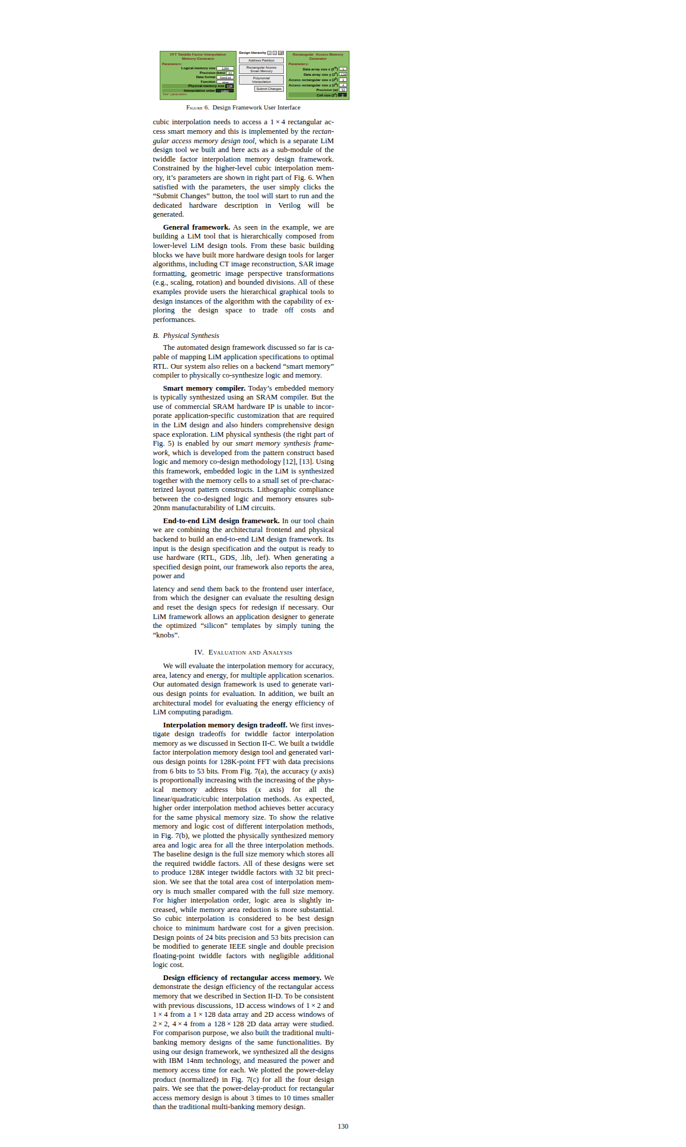FFT Twiddle Factor Interpolation
Memory Generator
Parameters:
Logical memory size 128K
Precision (bits) 32
Data format fixed-pt
Function sine
Physical memory size 128
Interpolation order cubic
“free” parameters
Design Hierarchy < > UP
Address Partition
Rectangular Access
Smart Memory
Polynomial
Interpolation
Submit Changes
Rectangular Access Memory Generator
Parameters:
Data array size x (2m) 1
Data array size y (2n) 128
Access rectangular size x (2p) 1
Access rectangular size y (2q) 4
Precision (w) 32
Cell size (2c) 2
Figure 6. Design Framework User Interface
cubic interpolation needs to access a 1 × 4 rectangular access smart memory and this is implemented by the rectangular access memory design tool, which is a separate LiM design tool we built and here acts as a sub-module of the twiddle factor interpolation memory design framework. Constrained by the higher-level cubic interpolation memory, it’s parameters are shown in right part of Fig. 6. When satisfied with the parameters, the user simply clicks the “Submit Changes” button, the tool will start to run and the dedicated hardware description in Verilog will be generated.
General framework. As seen in the example, we are building a LiM tool that is hierarchically composed from lower-level LiM design tools. From these basic building blocks we have built more hardware design tools for larger algorithms, including CT image reconstruction, SAR image formatting, geometric image perspective transformations (e.g., scaling, rotation) and bounded divisions. All of these examples provide users the hierarchical graphical tools to design instances of the algorithm with the capability of exploring the design space to trade off costs and performances.
B. Physical Synthesis
The automated design framework discussed so far is capable of mapping LiM application specifications to optimal RTL. Our system also relies on a backend “smart memory” compiler to physically co-synthesize logic and memory.
Smart memory compiler. Today’s embedded memory is typically synthesized using an SRAM compiler. But the use of commercial SRAM hardware IP is unable to incorporate application-specific customization that are required in the LiM design and also hinders comprehensive design space exploration. LiM physical synthesis (the right part of Fig. 5) is enabled by our smart memory synthesis framework, which is developed from the pattern construct based logic and memory co-design methodology [12], [13]. Using this framework, embedded logic in the LiM is synthesized together with the memory cells to a small set of pre-characterized layout pattern constructs. Lithographic compliance between the co-designed logic and memory ensures sub-20nm manufacturability of LiM circuits.
End-to-end LiM design framework. In our tool chain we are combining the architectural frontend and physical backend to build an end-to-end LiM design framework. Its input is the design specification and the output is ready to use hardware (RTL, GDS, .lib, .lef). When generating a specified design point, our framework also reports the area, power and
latency and send them back to the frontend user interface, from which the designer can evaluate the resulting design and reset the design specs for redesign if necessary. Our LiM framework allows an application designer to generate the optimized “silicon” templates by simply tuning the “knobs”.
IV. Evaluation and Analysis
We will evaluate the interpolation memory for accuracy, area, latency and energy, for multiple application scenarios. Our automated design framework is used to generate various design points for evaluation. In addition, we built an architectural model for evaluating the energy efficiency of LiM computing paradigm.
Interpolation memory design tradeoff. We first investigate design tradeoffs for twiddle factor interpolation memory as we discussed in Section II-C. We built a twiddle factor interpolation memory design tool and generated various design points for 128K-point FFT with data precisions from 6 bits to 53 bits. From Fig. 7(a), the accuracy (y axis) is proportionally increasing with the increasing of the physical memory address bits (x axis) for all the linear/quadratic/cubic interpolation methods. As expected, higher order interpolation method achieves better accuracy for the same physical memory size. To show the relative memory and logic cost of different interpolation methods, in Fig. 7(b), we plotted the physically synthesized memory area and logic area for all the three interpolation methods. The baseline design is the full size memory which stores all the required twiddle factors. All of these designs were set to produce 128K integer twiddle factors with 32 bit precision. We see that the total area cost of interpolation memory is much smaller compared with the full size memory. For higher interpolation order, logic area is slightly increased, while memory area reduction is more substantial. So cubic interpolation is considered to be best design choice to minimum hardware cost for a given precision. Design points of 24 bits precision and 53 bits precision can be modified to generate IEEE single and double precision floating-point twiddle factors with negligible additional logic cost.
Design efficiency of rectangular access memory. We demonstrate the design efficiency of the rectangular access memory that we described in Section II-D. To be consistent with previous discussions, 1D access windows of 1 × 2 and 1 × 4 from a 1 × 128 data array and 2D access windows of 2 × 2, 4 × 4 from a 128 × 128 2D data array were studied. For comparison purpose, we also built the traditional multi-banking memory designs of the same functionalities. By using our design framework, we synthesized all the designs with IBM 14nm technology, and measured the power and memory access time for each. We plotted the power-delay product (normalized) in Fig. 7(c) for all the four design pairs. We see that the power-delay-product for rectangular access memory design is about 3 times to 10 times smaller than the traditional multi-banking memory design.
130